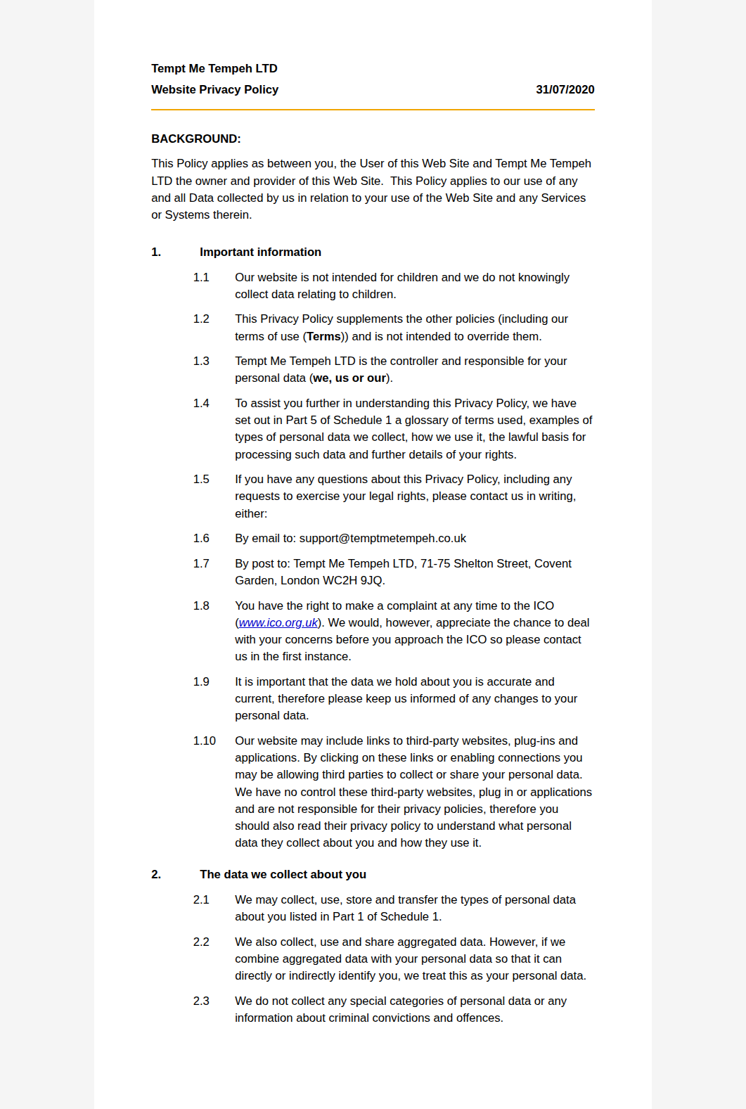Tempt Me Tempeh LTD
Website Privacy Policy 31/07/2020
BACKGROUND:
This Policy applies as between you, the User of this Web Site and Tempt Me Tempeh LTD the owner and provider of this Web Site. This Policy applies to our use of any and all Data collected by us in relation to your use of the Web Site and any Services or Systems therein.
1. Important information
1.1 Our website is not intended for children and we do not knowingly collect data relating to children.
1.2 This Privacy Policy supplements the other policies (including our terms of use (Terms)) and is not intended to override them.
1.3 Tempt Me Tempeh LTD is the controller and responsible for your personal data (we, us or our).
1.4 To assist you further in understanding this Privacy Policy, we have set out in Part 5 of Schedule 1 a glossary of terms used, examples of types of personal data we collect, how we use it, the lawful basis for processing such data and further details of your rights.
1.5 If you have any questions about this Privacy Policy, including any requests to exercise your legal rights, please contact us in writing, either:
1.6 By email to: support@temptmetempeh.co.uk
1.7 By post to: Tempt Me Tempeh LTD, 71-75 Shelton Street, Covent Garden, London WC2H 9JQ.
1.8 You have the right to make a complaint at any time to the ICO (www.ico.org.uk). We would, however, appreciate the chance to deal with your concerns before you approach the ICO so please contact us in the first instance.
1.9 It is important that the data we hold about you is accurate and current, therefore please keep us informed of any changes to your personal data.
1.10 Our website may include links to third-party websites, plug-ins and applications. By clicking on these links or enabling connections you may be allowing third parties to collect or share your personal data. We have no control these third-party websites, plug in or applications and are not responsible for their privacy policies, therefore you should also read their privacy policy to understand what personal data they collect about you and how they use it.
2. The data we collect about you
2.1 We may collect, use, store and transfer the types of personal data about you listed in Part 1 of Schedule 1.
2.2 We also collect, use and share aggregated data. However, if we combine aggregated data with your personal data so that it can directly or indirectly identify you, we treat this as your personal data.
2.3 We do not collect any special categories of personal data or any information about criminal convictions and offences.